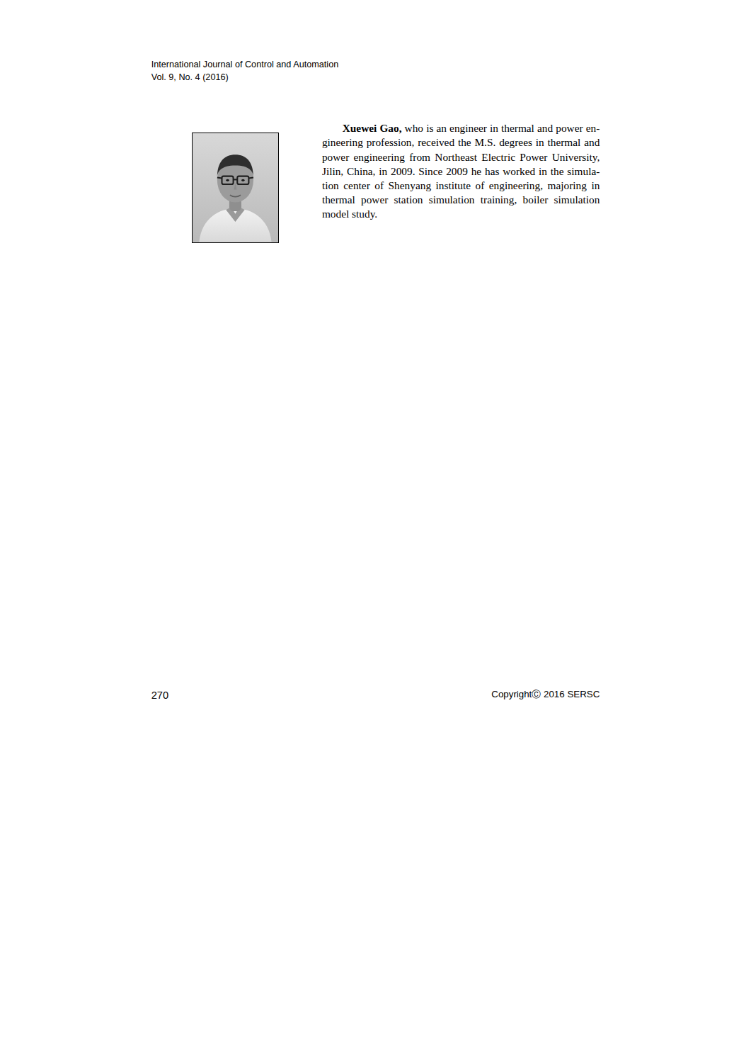International Journal of Control and Automation Vol. 9, No. 4 (2016)
Xuewei Gao, who is an engineer in thermal and power engineering profession, received the M.S. degrees in thermal and power engineering from Northeast Electric Power University, Jilin, China, in 2009. Since 2009 he has worked in the simulation center of Shenyang institute of engineering, majoring in thermal power station simulation training, boiler simulation model study.
270
CopyrightⒸ 2016 SERSC